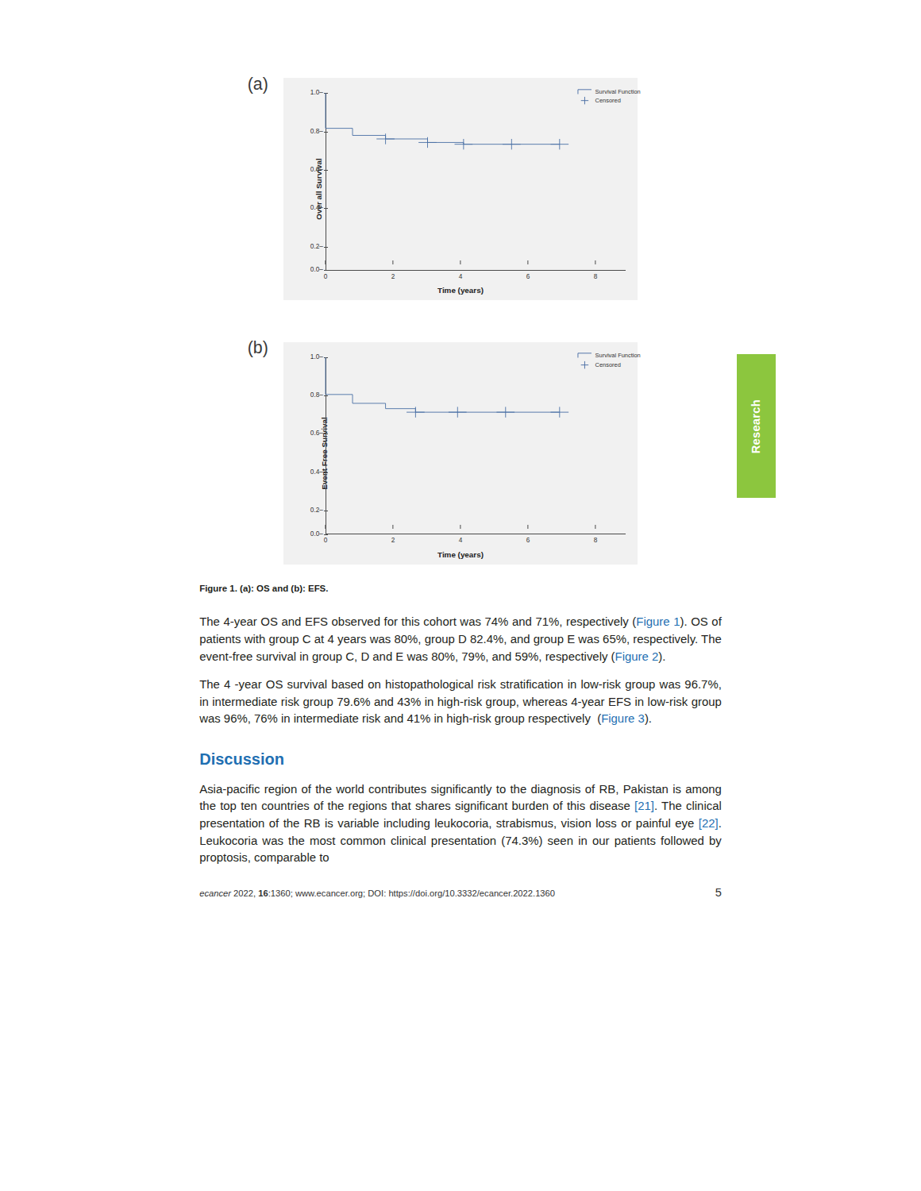Research
(a)
Over all Survival
1.0–
0.8–
0.6–
0.4–
0.2–
0.0–
0
2
4
6
8
Time (years)
Survival Function
Censored
(b)
Event Free Survival
1.0–
0.8–
0.6–
0.4–
0.2–
0.0–
0
2
4
6
8
Time (years)
Survival Function
Censored
Figure 1. (a): OS and (b): EFS.
The 4-year OS and EFS observed for this cohort was 74% and 71%, respectively (Figure 1). OS of patients with group C at 4 years was 80%, group D 82.4%, and group E was 65%, respectively. The event-free survival in group C, D and E was 80%, 79%, and 59%, respectively (Figure 2).
The 4 -year OS survival based on histopathological risk stratification in low-risk group was 96.7%, in intermediate risk group 79.6% and 43% in high-risk group, whereas 4-year EFS in low-risk group was 96%, 76% in intermediate risk and 41% in high-risk group respectively (Figure 3).
Discussion
Asia-pacific region of the world contributes significantly to the diagnosis of RB, Pakistan is among the top ten countries of the regions that shares significant burden of this disease [21]. The clinical presentation of the RB is variable including leukocoria, strabismus, vision loss or painful eye [22]. Leukocoria was the most common clinical presentation (74.3%) seen in our patients followed by proptosis, comparable to
ecancer 2022, 16:1360; www.ecancer.org; DOI: https://doi.org/10.3332/ecancer.2022.1360
5